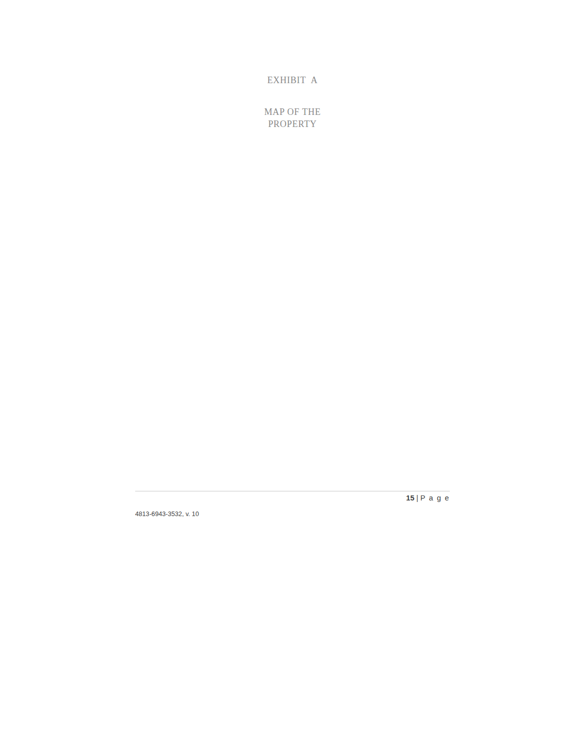EXHIBIT A
MAP OF THE PROPERTY
15 | P a g e
4813-6943-3532, v. 10